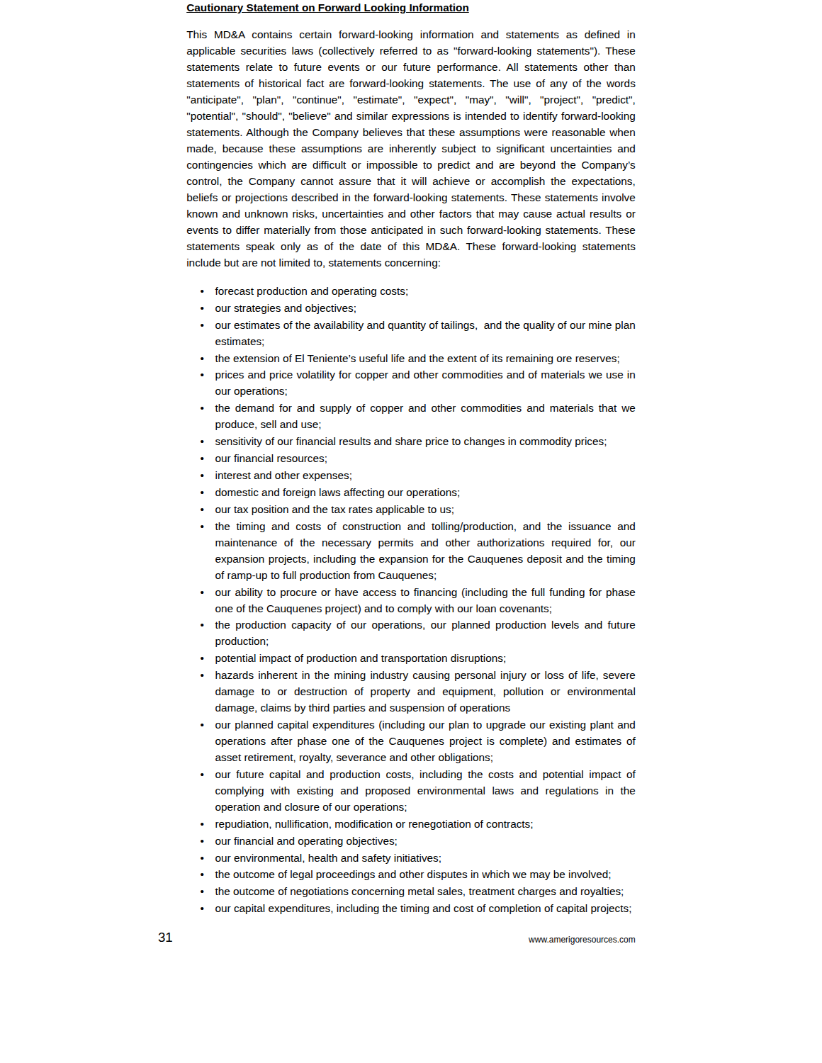Cautionary Statement on Forward Looking Information
This MD&A contains certain forward-looking information and statements as defined in applicable securities laws (collectively referred to as "forward-looking statements"). These statements relate to future events or our future performance. All statements other than statements of historical fact are forward-looking statements. The use of any of the words "anticipate", "plan", "continue", "estimate", "expect", "may", "will", "project", "predict", "potential", "should", "believe" and similar expressions is intended to identify forward-looking statements. Although the Company believes that these assumptions were reasonable when made, because these assumptions are inherently subject to significant uncertainties and contingencies which are difficult or impossible to predict and are beyond the Company’s control, the Company cannot assure that it will achieve or accomplish the expectations, beliefs or projections described in the forward-looking statements. These statements involve known and unknown risks, uncertainties and other factors that may cause actual results or events to differ materially from those anticipated in such forward-looking statements. These statements speak only as of the date of this MD&A. These forward-looking statements include but are not limited to, statements concerning:
forecast production and operating costs;
our strategies and objectives;
our estimates of the availability and quantity of tailings, and the quality of our mine plan estimates;
the extension of El Teniente’s useful life and the extent of its remaining ore reserves;
prices and price volatility for copper and other commodities and of materials we use in our operations;
the demand for and supply of copper and other commodities and materials that we produce, sell and use;
sensitivity of our financial results and share price to changes in commodity prices;
our financial resources;
interest and other expenses;
domestic and foreign laws affecting our operations;
our tax position and the tax rates applicable to us;
the timing and costs of construction and tolling/production, and the issuance and maintenance of the necessary permits and other authorizations required for, our expansion projects, including the expansion for the Cauquenes deposit and the timing of ramp-up to full production from Cauquenes;
our ability to procure or have access to financing (including the full funding for phase one of the Cauquenes project) and to comply with our loan covenants;
the production capacity of our operations, our planned production levels and future production;
potential impact of production and transportation disruptions;
hazards inherent in the mining industry causing personal injury or loss of life, severe damage to or destruction of property and equipment, pollution or environmental damage, claims by third parties and suspension of operations
our planned capital expenditures (including our plan to upgrade our existing plant and operations after phase one of the Cauquenes project is complete) and estimates of asset retirement, royalty, severance and other obligations;
our future capital and production costs, including the costs and potential impact of complying with existing and proposed environmental laws and regulations in the operation and closure of our operations;
repudiation, nullification, modification or renegotiation of contracts;
our financial and operating objectives;
our environmental, health and safety initiatives;
the outcome of legal proceedings and other disputes in which we may be involved;
the outcome of negotiations concerning metal sales, treatment charges and royalties;
our capital expenditures, including the timing and cost of completion of capital projects;
31 www.amerigoresources.com